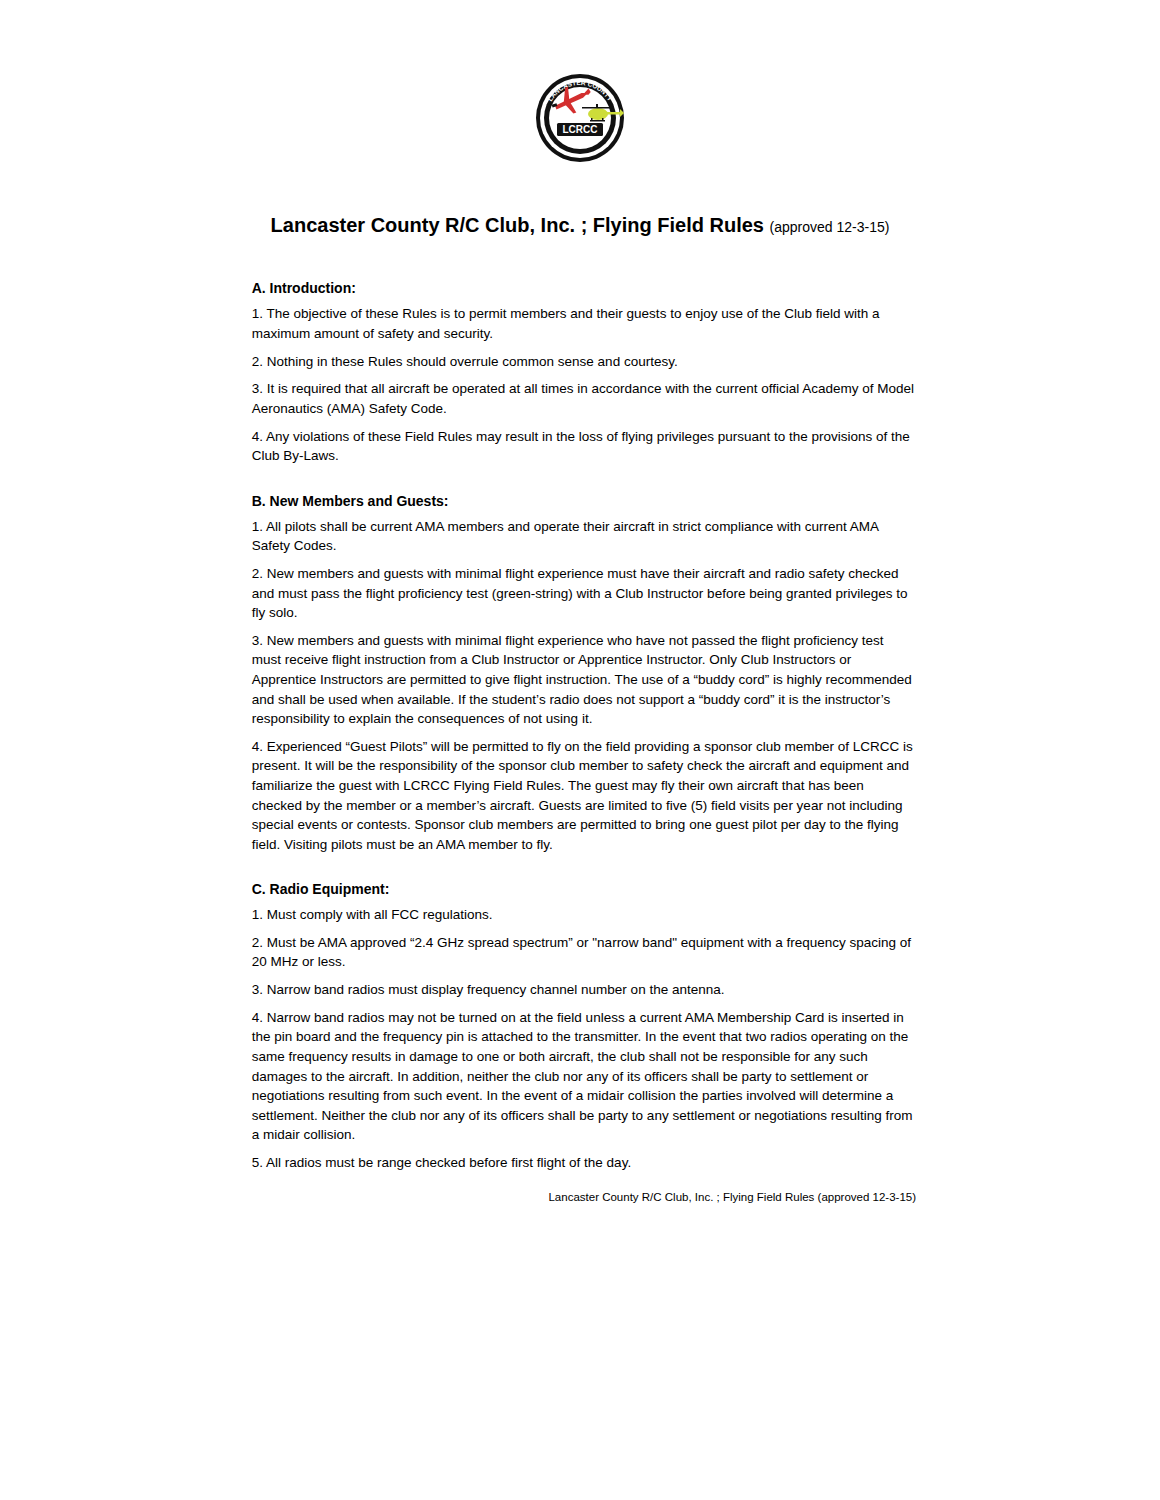LANCASTER COUNTY RADIO CONTROL CLUB LCRCC
Lancaster County R/C Club, Inc. ; Flying Field Rules (approved 12-3-15)
A. Introduction:
1. The objective of these Rules is to permit members and their guests to enjoy use of the Club field with a maximum amount of safety and security.
2. Nothing in these Rules should overrule common sense and courtesy.
3. It is required that all aircraft be operated at all times in accordance with the current official Academy of Model Aeronautics (AMA) Safety Code.
4. Any violations of these Field Rules may result in the loss of flying privileges pursuant to the provisions of the Club By-Laws.
B. New Members and Guests:
1. All pilots shall be current AMA members and operate their aircraft in strict compliance with current AMA Safety Codes.
2. New members and guests with minimal flight experience must have their aircraft and radio safety checked and must pass the flight proficiency test (green-string) with a Club Instructor before being granted privileges to fly solo.
3. New members and guests with minimal flight experience who have not passed the flight proficiency test must receive flight instruction from a Club Instructor or Apprentice Instructor. Only Club Instructors or Apprentice Instructors are permitted to give flight instruction. The use of a “buddy cord” is highly recommended and shall be used when available. If the student’s radio does not support a “buddy cord” it is the instructor’s responsibility to explain the consequences of not using it.
4. Experienced “Guest Pilots” will be permitted to fly on the field providing a sponsor club member of LCRCC is present. It will be the responsibility of the sponsor club member to safety check the aircraft and equipment and familiarize the guest with LCRCC Flying Field Rules. The guest may fly their own aircraft that has been checked by the member or a member’s aircraft. Guests are limited to five (5) field visits per year not including special events or contests. Sponsor club members are permitted to bring one guest pilot per day to the flying field. Visiting pilots must be an AMA member to fly.
C. Radio Equipment:
1. Must comply with all FCC regulations.
2. Must be AMA approved “2.4 GHz spread spectrum” or "narrow band" equipment with a frequency spacing of 20 MHz or less.
3. Narrow band radios must display frequency channel number on the antenna.
4. Narrow band radios may not be turned on at the field unless a current AMA Membership Card is inserted in the pin board and the frequency pin is attached to the transmitter. In the event that two radios operating on the same frequency results in damage to one or both aircraft, the club shall not be responsible for any such damages to the aircraft. In addition, neither the club nor any of its officers shall be party to settlement or negotiations resulting from such event. In the event of a midair collision the parties involved will determine a settlement. Neither the club nor any of its officers shall be party to any settlement or negotiations resulting from a midair collision.
5. All radios must be range checked before first flight of the day.
Lancaster County R/C Club, Inc. ; Flying Field Rules (approved 12-3-15)